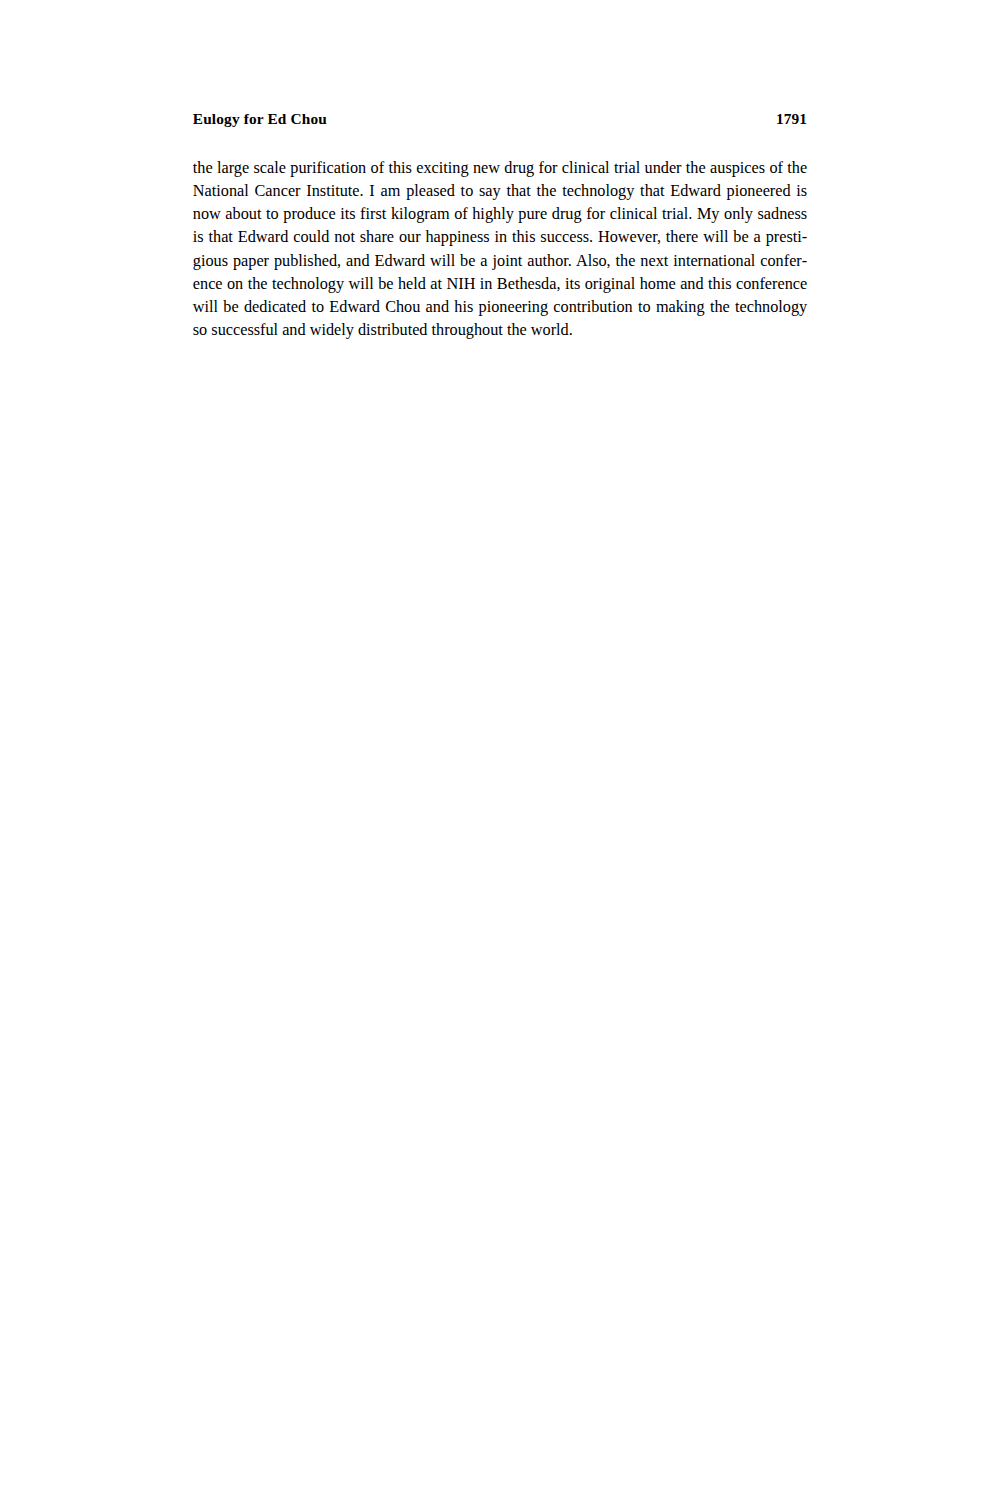Eulogy for Ed Chou 1791
the large scale purification of this exciting new drug for clinical trial under the auspices of the National Cancer Institute. I am pleased to say that the technology that Edward pioneered is now about to produce its first kilogram of highly pure drug for clinical trial. My only sadness is that Edward could not share our happiness in this success. However, there will be a prestigious paper published, and Edward will be a joint author. Also, the next international conference on the technology will be held at NIH in Bethesda, its original home and this conference will be dedicated to Edward Chou and his pioneering contribution to making the technology so successful and widely distributed throughout the world.